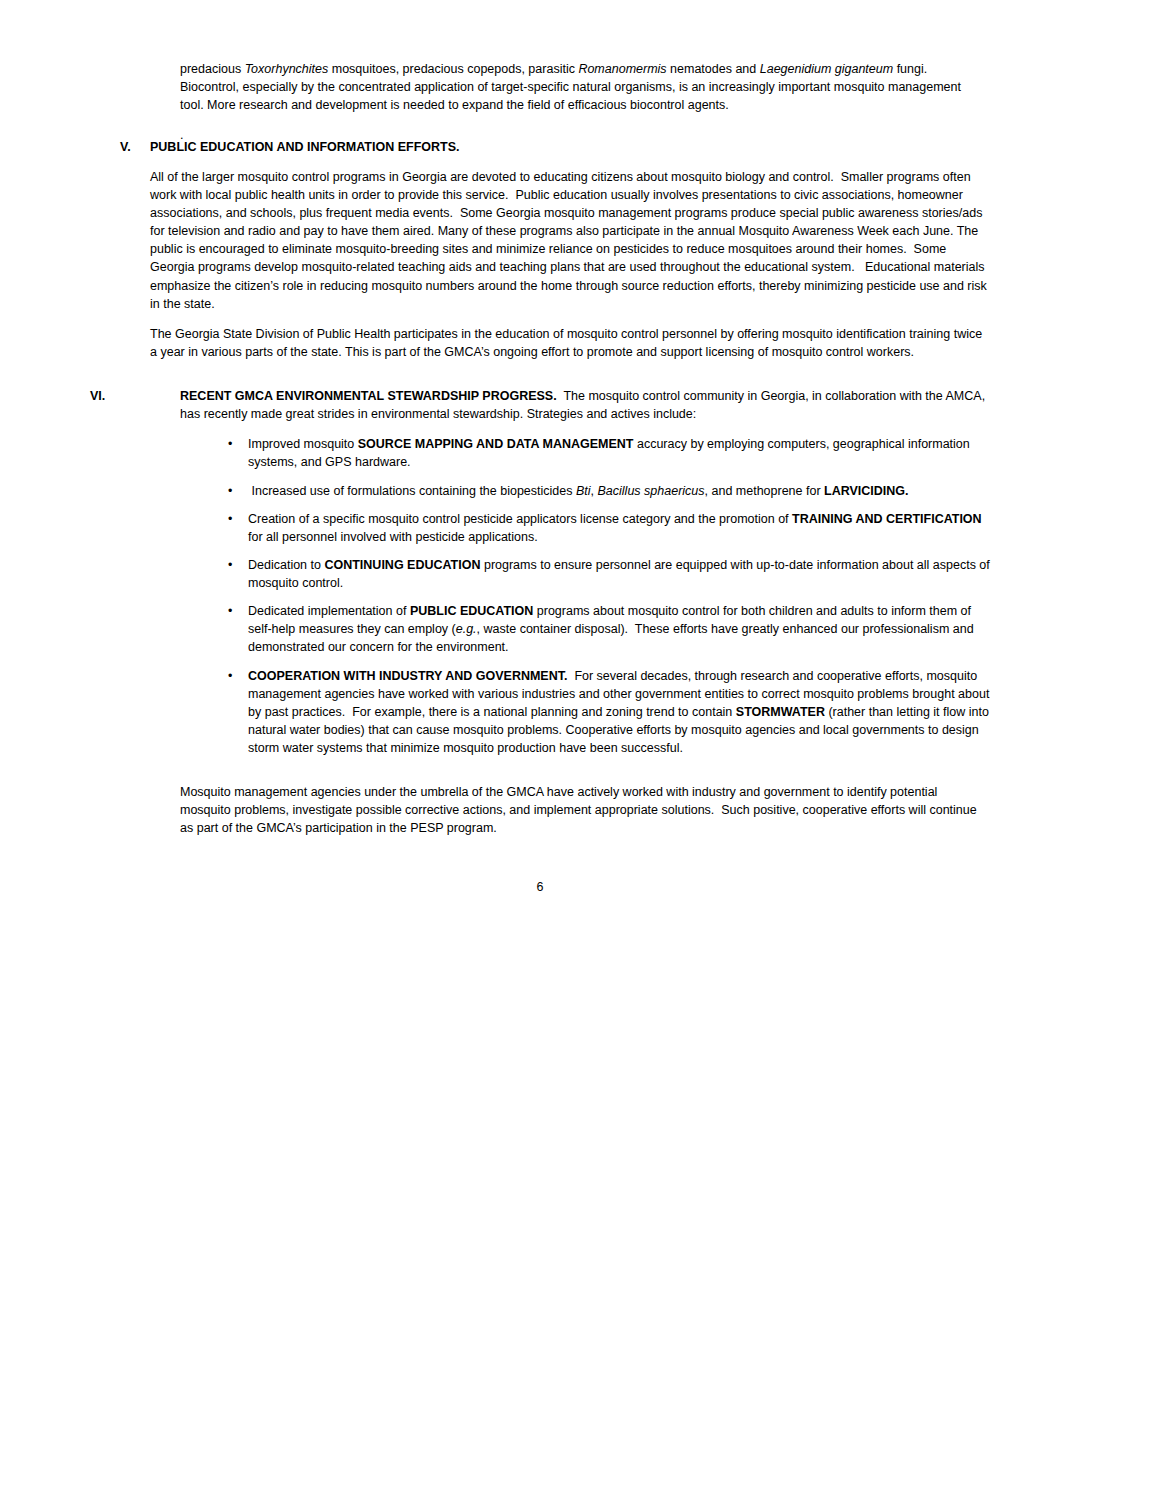predacious Toxorhynchites mosquitoes, predacious copepods, parasitic Romanomermis nematodes and Laegenidium giganteum fungi. Biocontrol, especially by the concentrated application of target-specific natural organisms, is an increasingly important mosquito management tool. More research and development is needed to expand the field of efficacious biocontrol agents.
.
V.
PUBLIC EDUCATION AND INFORMATION EFFORTS.
All of the larger mosquito control programs in Georgia are devoted to educating citizens about mosquito biology and control. Smaller programs often work with local public health units in order to provide this service. Public education usually involves presentations to civic associations, homeowner associations, and schools, plus frequent media events. Some Georgia mosquito management programs produce special public awareness stories/ads for television and radio and pay to have them aired. Many of these programs also participate in the annual Mosquito Awareness Week each June. The public is encouraged to eliminate mosquito-breeding sites and minimize reliance on pesticides to reduce mosquitoes around their homes. Some Georgia programs develop mosquito-related teaching aids and teaching plans that are used throughout the educational system. Educational materials emphasize the citizen’s role in reducing mosquito numbers around the home through source reduction efforts, thereby minimizing pesticide use and risk in the state.
The Georgia State Division of Public Health participates in the education of mosquito control personnel by offering mosquito identification training twice a year in various parts of the state. This is part of the GMCA’s ongoing effort to promote and support licensing of mosquito control workers.
VI.
RECENT GMCA ENVIRONMENTAL STEWARDSHIP PROGRESS. The mosquito control community in Georgia, in collaboration with the AMCA, has recently made great strides in environmental stewardship. Strategies and actives include:
Improved mosquito SOURCE MAPPING AND DATA MANAGEMENT accuracy by employing computers, geographical information systems, and GPS hardware.
Increased use of formulations containing the biopesticides Bti, Bacillus sphaericus, and methoprene for LARVICIDING.
Creation of a specific mosquito control pesticide applicators license category and the promotion of TRAINING AND CERTIFICATION for all personnel involved with pesticide applications.
Dedication to CONTINUING EDUCATION programs to ensure personnel are equipped with up-to-date information about all aspects of mosquito control.
Dedicated implementation of PUBLIC EDUCATION programs about mosquito control for both children and adults to inform them of self-help measures they can employ (e.g., waste container disposal). These efforts have greatly enhanced our professionalism and demonstrated our concern for the environment.
COOPERATION WITH INDUSTRY AND GOVERNMENT. For several decades, through research and cooperative efforts, mosquito management agencies have worked with various industries and other government entities to correct mosquito problems brought about by past practices. For example, there is a national planning and zoning trend to contain STORMWATER (rather than letting it flow into natural water bodies) that can cause mosquito problems. Cooperative efforts by mosquito agencies and local governments to design storm water systems that minimize mosquito production have been successful.
Mosquito management agencies under the umbrella of the GMCA have actively worked with industry and government to identify potential mosquito problems, investigate possible corrective actions, and implement appropriate solutions. Such positive, cooperative efforts will continue as part of the GMCA’s participation in the PESP program.
6